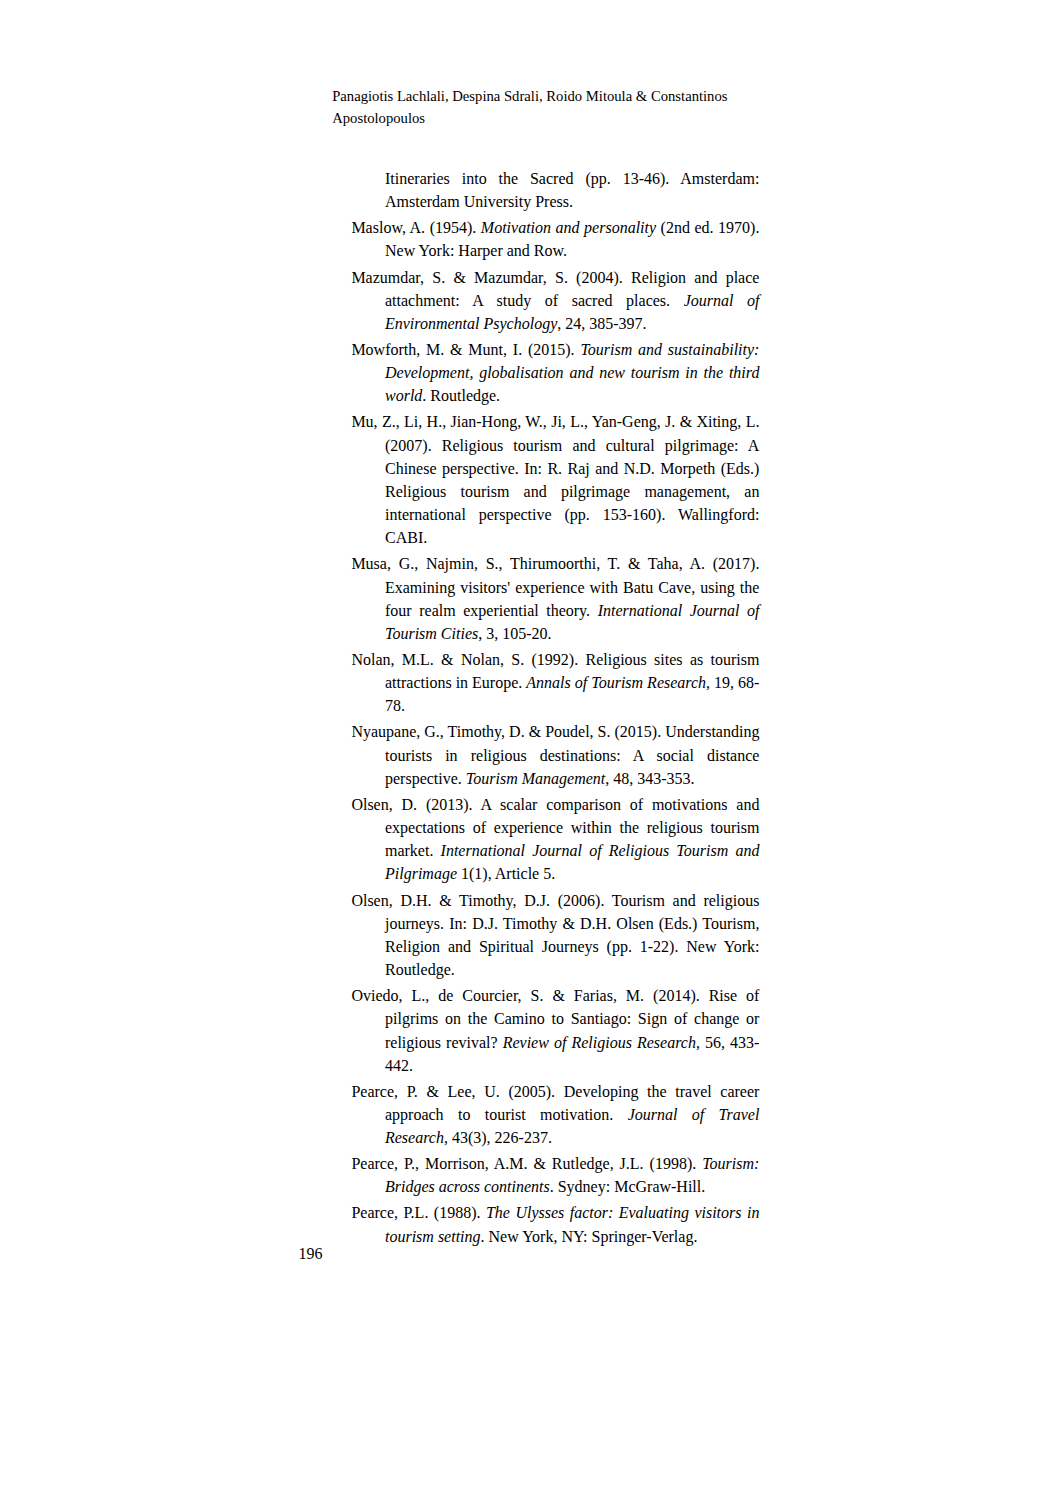Panagiotis Lachlali, Despina Sdrali, Roido Mitoula & Constantinos Apostolopoulos
Itineraries into the Sacred (pp. 13-46). Amsterdam: Amsterdam University Press.
Maslow, A. (1954). Motivation and personality (2nd ed. 1970). New York: Harper and Row.
Mazumdar, S. & Mazumdar, S. (2004). Religion and place attachment: A study of sacred places. Journal of Environmental Psychology, 24, 385-397.
Mowforth, M. & Munt, I. (2015). Tourism and sustainability: Development, globalisation and new tourism in the third world. Routledge.
Mu, Z., Li, H., Jian-Hong, W., Ji, L., Yan-Geng, J. & Xiting, L. (2007). Religious tourism and cultural pilgrimage: A Chinese perspective. In: R. Raj and N.D. Morpeth (Eds.) Religious tourism and pilgrimage management, an international perspective (pp. 153-160). Wallingford: CABI.
Musa, G., Najmin, S., Thirumoorthi, T. & Taha, A. (2017). Examining visitors' experience with Batu Cave, using the four realm experiential theory. International Journal of Tourism Cities, 3, 105-20.
Nolan, M.L. & Nolan, S. (1992). Religious sites as tourism attractions in Europe. Annals of Tourism Research, 19, 68-78.
Nyaupane, G., Timothy, D. & Poudel, S. (2015). Understanding tourists in religious destinations: A social distance perspective. Tourism Management, 48, 343-353.
Olsen, D. (2013). A scalar comparison of motivations and expectations of experience within the religious tourism market. International Journal of Religious Tourism and Pilgrimage 1(1), Article 5.
Olsen, D.H. & Timothy, D.J. (2006). Tourism and religious journeys. In: D.J. Timothy & D.H. Olsen (Eds.) Tourism, Religion and Spiritual Journeys (pp. 1-22). New York: Routledge.
Oviedo, L., de Courcier, S. & Farias, M. (2014). Rise of pilgrims on the Camino to Santiago: Sign of change or religious revival? Review of Religious Research, 56, 433-442.
Pearce, P. & Lee, U. (2005). Developing the travel career approach to tourist motivation. Journal of Travel Research, 43(3), 226-237.
Pearce, P., Morrison, A.M. & Rutledge, J.L. (1998). Tourism: Bridges across continents. Sydney: McGraw-Hill.
Pearce, P.L. (1988). The Ulysses factor: Evaluating visitors in tourism setting. New York, NY: Springer-Verlag.
196